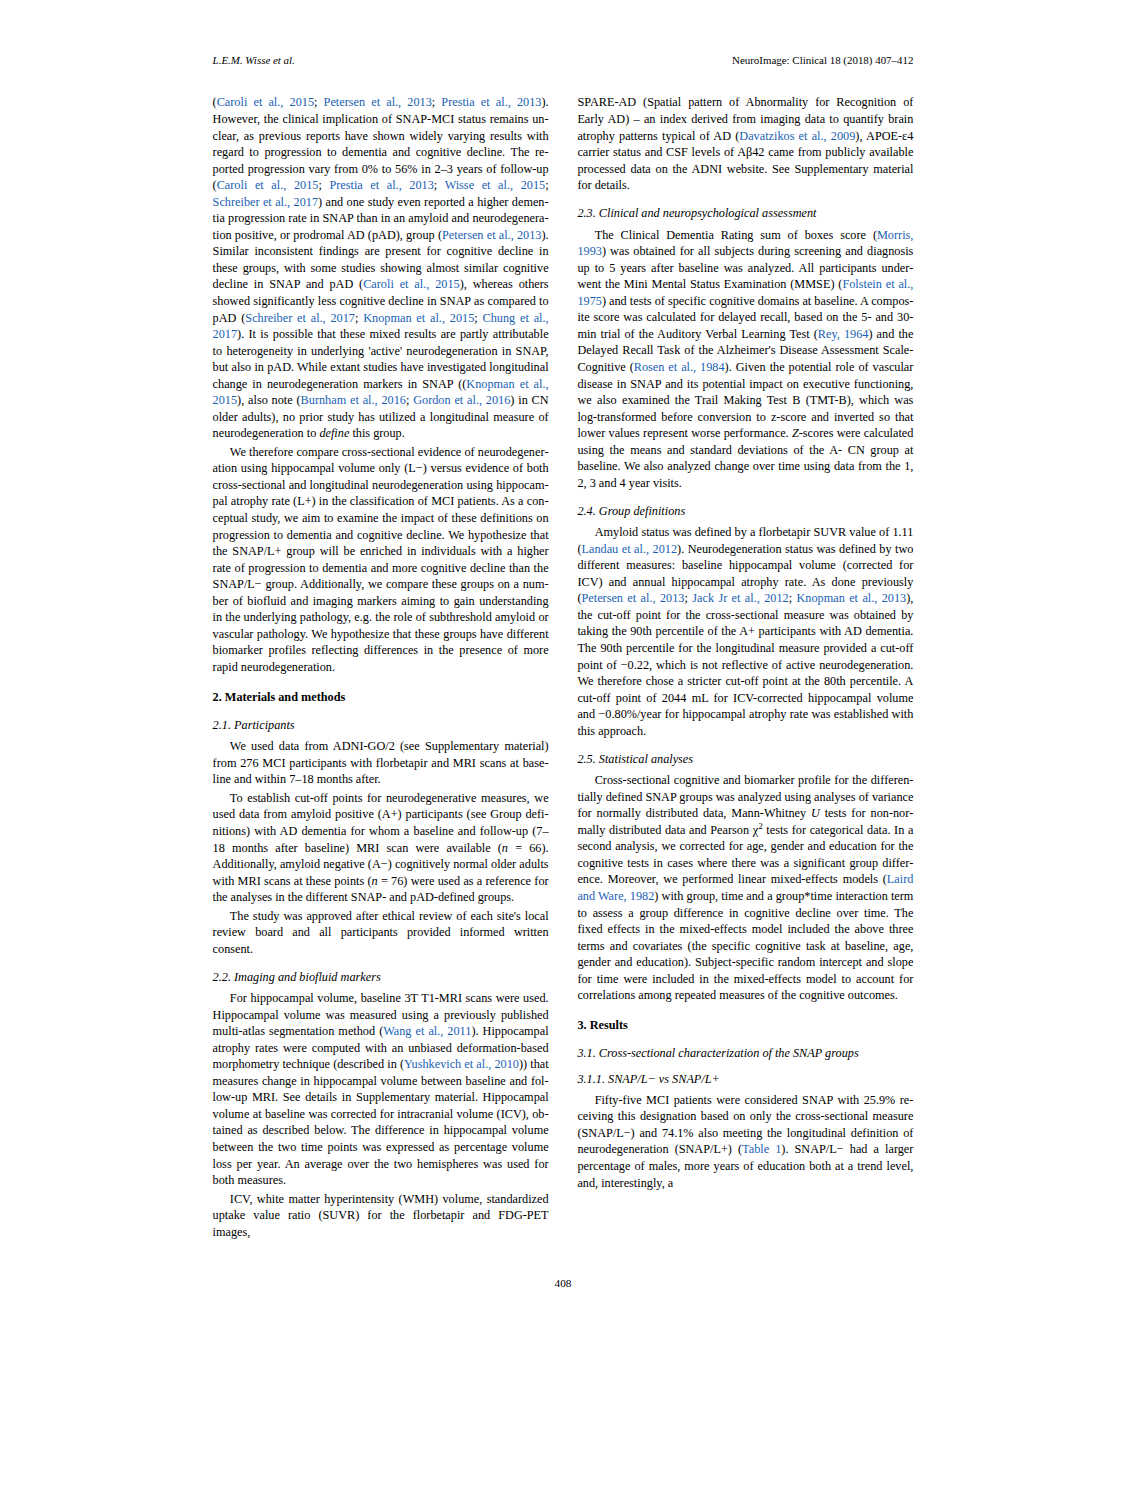L.E.M. Wisse et al.
NeuroImage: Clinical 18 (2018) 407–412
(Caroli et al., 2015; Petersen et al., 2013; Prestia et al., 2013). However, the clinical implication of SNAP-MCI status remains unclear, as previous reports have shown widely varying results with regard to progression to dementia and cognitive decline. The reported progression vary from 0% to 56% in 2–3 years of follow-up (Caroli et al., 2015; Prestia et al., 2013; Wisse et al., 2015; Schreiber et al., 2017) and one study even reported a higher dementia progression rate in SNAP than in an amyloid and neurodegeneration positive, or prodromal AD (pAD), group (Petersen et al., 2013). Similar inconsistent findings are present for cognitive decline in these groups, with some studies showing almost similar cognitive decline in SNAP and pAD (Caroli et al., 2015), whereas others showed significantly less cognitive decline in SNAP as compared to pAD (Schreiber et al., 2017; Knopman et al., 2015; Chung et al., 2017). It is possible that these mixed results are partly attributable to heterogeneity in underlying 'active' neurodegeneration in SNAP, but also in pAD. While extant studies have investigated longitudinal change in neurodegeneration markers in SNAP ((Knopman et al., 2015), also note (Burnham et al., 2016; Gordon et al., 2016) in CN older adults), no prior study has utilized a longitudinal measure of neurodegeneration to define this group.
We therefore compare cross-sectional evidence of neurodegeneration using hippocampal volume only (L−) versus evidence of both cross-sectional and longitudinal neurodegeneration using hippocampal atrophy rate (L+) in the classification of MCI patients. As a conceptual study, we aim to examine the impact of these definitions on progression to dementia and cognitive decline. We hypothesize that the SNAP/L+ group will be enriched in individuals with a higher rate of progression to dementia and more cognitive decline than the SNAP/L− group. Additionally, we compare these groups on a number of biofluid and imaging markers aiming to gain understanding in the underlying pathology, e.g. the role of subthreshold amyloid or vascular pathology. We hypothesize that these groups have different biomarker profiles reflecting differences in the presence of more rapid neurodegeneration.
2. Materials and methods
2.1. Participants
We used data from ADNI-GO/2 (see Supplementary material) from 276 MCI participants with florbetapir and MRI scans at baseline and within 7–18 months after.
To establish cut-off points for neurodegenerative measures, we used data from amyloid positive (A+) participants (see Group definitions) with AD dementia for whom a baseline and follow-up (7–18 months after baseline) MRI scan were available (n = 66). Additionally, amyloid negative (A−) cognitively normal older adults with MRI scans at these points (n = 76) were used as a reference for the analyses in the different SNAP- and pAD-defined groups.
The study was approved after ethical review of each site's local review board and all participants provided informed written consent.
2.2. Imaging and biofluid markers
For hippocampal volume, baseline 3T T1-MRI scans were used. Hippocampal volume was measured using a previously published multi-atlas segmentation method (Wang et al., 2011). Hippocampal atrophy rates were computed with an unbiased deformation-based morphometry technique (described in (Yushkevich et al., 2010)) that measures change in hippocampal volume between baseline and follow-up MRI. See details in Supplementary material. Hippocampal volume at baseline was corrected for intracranial volume (ICV), obtained as described below. The difference in hippocampal volume between the two time points was expressed as percentage volume loss per year. An average over the two hemispheres was used for both measures.
ICV, white matter hyperintensity (WMH) volume, standardized uptake value ratio (SUVR) for the florbetapir and FDG-PET images,
SPARE-AD (Spatial pattern of Abnormality for Recognition of Early AD) – an index derived from imaging data to quantify brain atrophy patterns typical of AD (Davatzikos et al., 2009), APOE-ε4 carrier status and CSF levels of Aβ42 came from publicly available processed data on the ADNI website. See Supplementary material for details.
2.3. Clinical and neuropsychological assessment
The Clinical Dementia Rating sum of boxes score (Morris, 1993) was obtained for all subjects during screening and diagnosis up to 5 years after baseline was analyzed. All participants underwent the Mini Mental Status Examination (MMSE) (Folstein et al., 1975) and tests of specific cognitive domains at baseline. A composite score was calculated for delayed recall, based on the 5- and 30-min trial of the Auditory Verbal Learning Test (Rey, 1964) and the Delayed Recall Task of the Alzheimer's Disease Assessment Scale-Cognitive (Rosen et al., 1984). Given the potential role of vascular disease in SNAP and its potential impact on executive functioning, we also examined the Trail Making Test B (TMT-B), which was log-transformed before conversion to z-score and inverted so that lower values represent worse performance. Z-scores were calculated using the means and standard deviations of the A- CN group at baseline. We also analyzed change over time using data from the 1, 2, 3 and 4 year visits.
2.4. Group definitions
Amyloid status was defined by a florbetapir SUVR value of 1.11 (Landau et al., 2012). Neurodegeneration status was defined by two different measures: baseline hippocampal volume (corrected for ICV) and annual hippocampal atrophy rate. As done previously (Petersen et al., 2013; Jack Jr et al., 2012; Knopman et al., 2013), the cut-off point for the cross-sectional measure was obtained by taking the 90th percentile of the A+ participants with AD dementia. The 90th percentile for the longitudinal measure provided a cut-off point of −0.22, which is not reflective of active neurodegeneration. We therefore chose a stricter cut-off point at the 80th percentile. A cut-off point of 2044 mL for ICV-corrected hippocampal volume and −0.80%/year for hippocampal atrophy rate was established with this approach.
2.5. Statistical analyses
Cross-sectional cognitive and biomarker profile for the differentially defined SNAP groups was analyzed using analyses of variance for normally distributed data, Mann-Whitney U tests for non-normally distributed data and Pearson χ2 tests for categorical data. In a second analysis, we corrected for age, gender and education for the cognitive tests in cases where there was a significant group difference. Moreover, we performed linear mixed-effects models (Laird and Ware, 1982) with group, time and a group*time interaction term to assess a group difference in cognitive decline over time. The fixed effects in the mixed-effects model included the above three terms and covariates (the specific cognitive task at baseline, age, gender and education). Subject-specific random intercept and slope for time were included in the mixed-effects model to account for correlations among repeated measures of the cognitive outcomes.
3. Results
3.1. Cross-sectional characterization of the SNAP groups
3.1.1. SNAP/L− vs SNAP/L+
Fifty-five MCI patients were considered SNAP with 25.9% receiving this designation based on only the cross-sectional measure (SNAP/L−) and 74.1% also meeting the longitudinal definition of neurodegeneration (SNAP/L+) (Table 1). SNAP/L− had a larger percentage of males, more years of education both at a trend level, and, interestingly, a
408